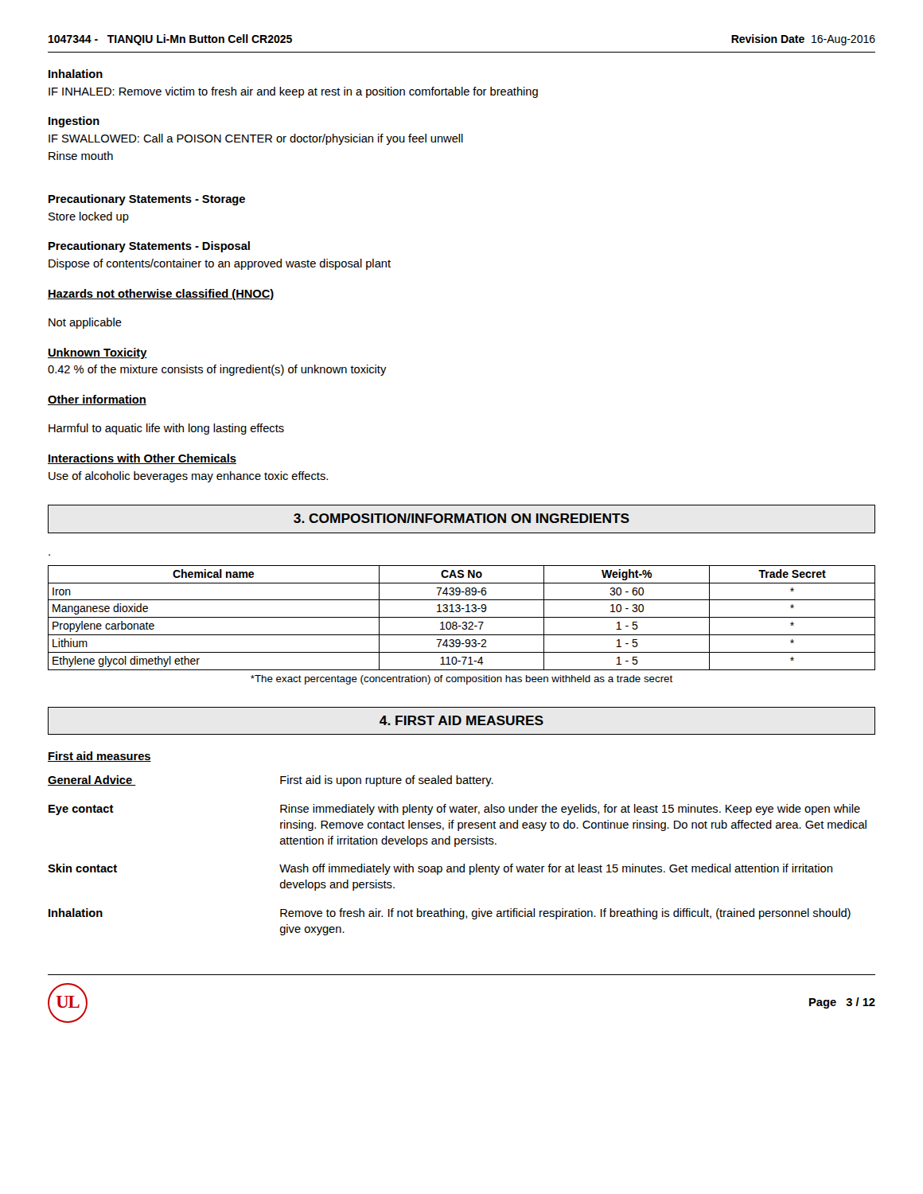1047344 - TIANQIU Li-Mn Button Cell CR2025
Revision Date 16-Aug-2016
Inhalation
IF INHALED: Remove victim to fresh air and keep at rest in a position comfortable for breathing
Ingestion
IF SWALLOWED: Call a POISON CENTER or doctor/physician if you feel unwell
Rinse mouth
Precautionary Statements - Storage
Store locked up
Precautionary Statements - Disposal
Dispose of contents/container to an approved waste disposal plant
Hazards not otherwise classified (HNOC)
Not applicable
Unknown Toxicity
0.42 % of the mixture consists of ingredient(s) of unknown toxicity
Other information
Harmful to aquatic life with long lasting effects
Interactions with Other Chemicals
Use of alcoholic beverages may enhance toxic effects.
3. COMPOSITION/INFORMATION ON INGREDIENTS
.
| Chemical name | CAS No | Weight-% | Trade Secret |
| --- | --- | --- | --- |
| Iron | 7439-89-6 | 30 - 60 | * |
| Manganese dioxide | 1313-13-9 | 10 - 30 | * |
| Propylene carbonate | 108-32-7 | 1 - 5 | * |
| Lithium | 7439-93-2 | 1 - 5 | * |
| Ethylene glycol dimethyl ether | 110-71-4 | 1 - 5 | * |
*The exact percentage (concentration) of composition has been withheld as a trade secret
4. FIRST AID MEASURES
First aid measures
| General Advice | First aid is upon rupture of sealed battery. |
| Eye contact | Rinse immediately with plenty of water, also under the eyelids, for at least 15 minutes. Keep eye wide open while rinsing. Remove contact lenses, if present and easy to do. Continue rinsing. Do not rub affected area. Get medical attention if irritation develops and persists. |
| Skin contact | Wash off immediately with soap and plenty of water for at least 15 minutes. Get medical attention if irritation develops and persists. |
| Inhalation | Remove to fresh air. If not breathing, give artificial respiration. If breathing is difficult, (trained personnel should) give oxygen. |
UL
Page 3 / 12